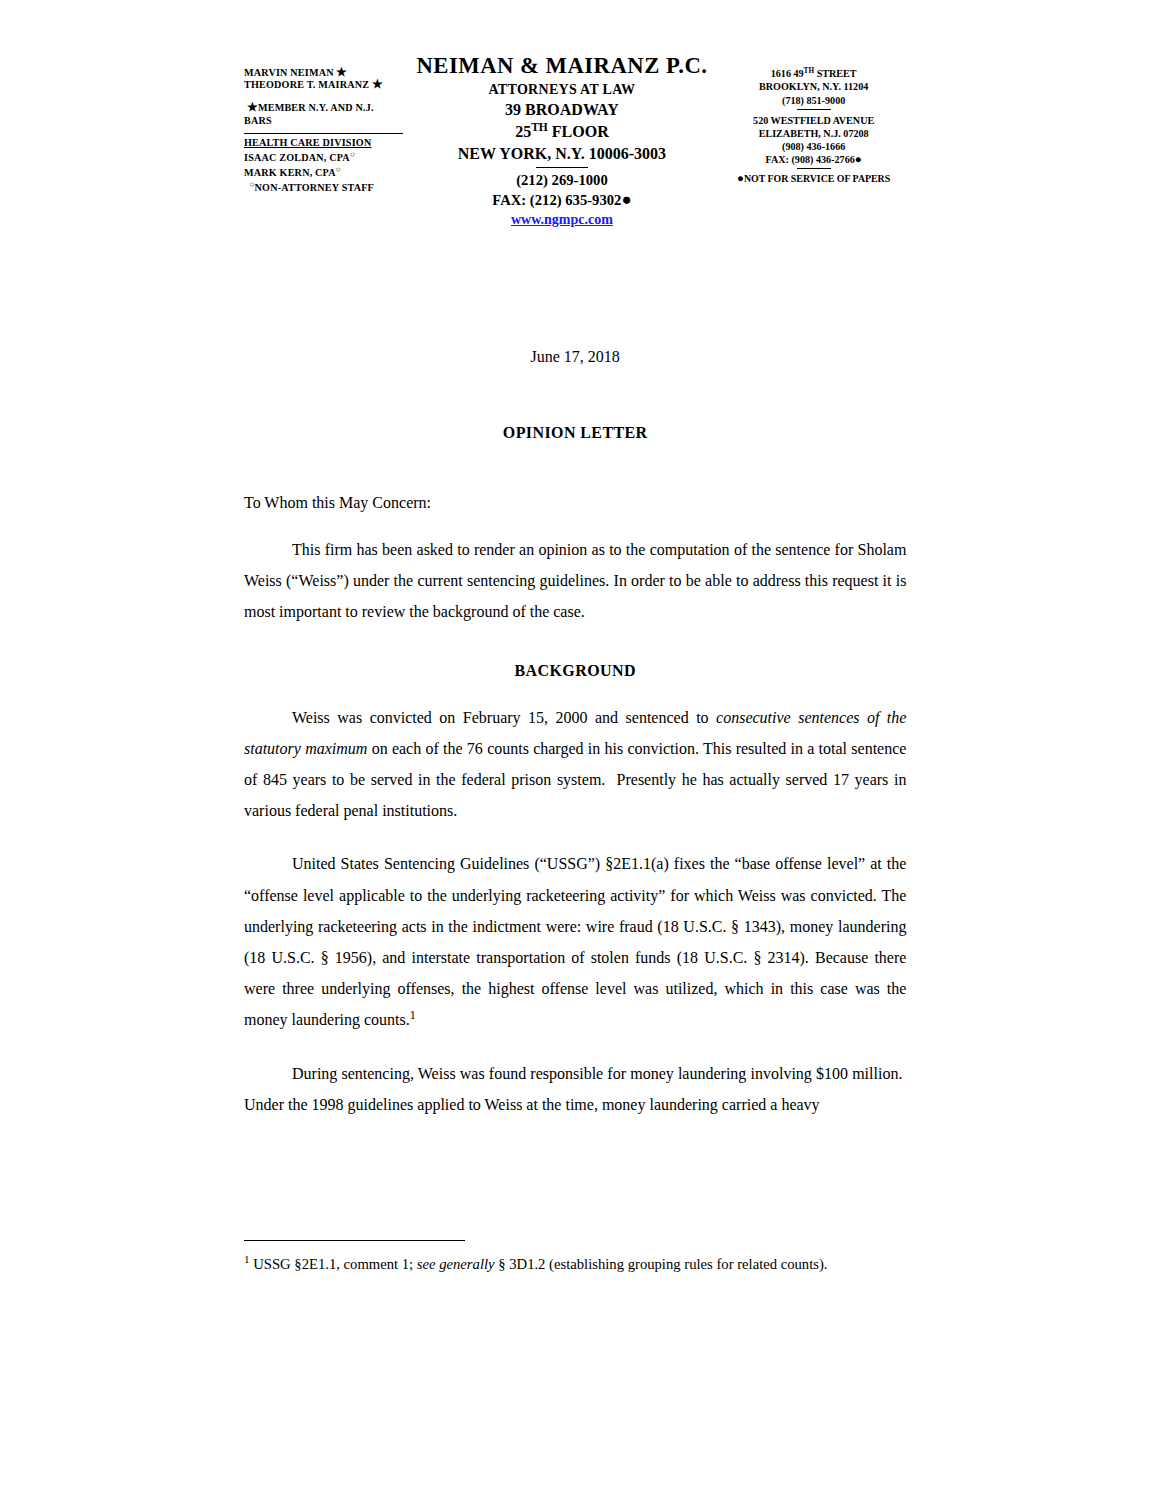MARVIN NEIMAN ★
THEODORE T. MAIRANZ ★
★MEMBER N.Y. AND N.J. BARS
HEALTH CARE DIVISION
ISAAC ZOLDAN, CPA○
MARK KERN, CPA○
○NON-ATTORNEY STAFF
NEIMAN & MAIRANZ P.C.
ATTORNEYS AT LAW
39 BROADWAY
25TH FLOOR
NEW YORK, N.Y. 10006-3003
(212) 269-1000
FAX: (212) 635-9302●
www.ngmpc.com
1616 49TH STREET
BROOKLYN, N.Y. 11204
(718) 851-9000
520 WESTFIELD AVENUE
ELIZABETH, N.J. 07208
(908) 436-1666
FAX: (908) 436-2766●
●NOT FOR SERVICE OF PAPERS
June 17, 2018
OPINION LETTER
To Whom this May Concern:
This firm has been asked to render an opinion as to the computation of the sentence for Sholam Weiss (“Weiss”) under the current sentencing guidelines. In order to be able to address this request it is most important to review the background of the case.
BACKGROUND
Weiss was convicted on February 15, 2000 and sentenced to consecutive sentences of the statutory maximum on each of the 76 counts charged in his conviction. This resulted in a total sentence of 845 years to be served in the federal prison system. Presently he has actually served 17 years in various federal penal institutions.
United States Sentencing Guidelines (“USSG”) §2E1.1(a) fixes the “base offense level” at the “offense level applicable to the underlying racketeering activity” for which Weiss was convicted. The underlying racketeering acts in the indictment were: wire fraud (18 U.S.C. § 1343), money laundering (18 U.S.C. § 1956), and interstate transportation of stolen funds (18 U.S.C. § 2314). Because there were three underlying offenses, the highest offense level was utilized, which in this case was the money laundering counts.1
During sentencing, Weiss was found responsible for money laundering involving $100 million. Under the 1998 guidelines applied to Weiss at the time, money laundering carried a heavy
1 USSG §2E1.1, comment 1; see generally § 3D1.2 (establishing grouping rules for related counts).